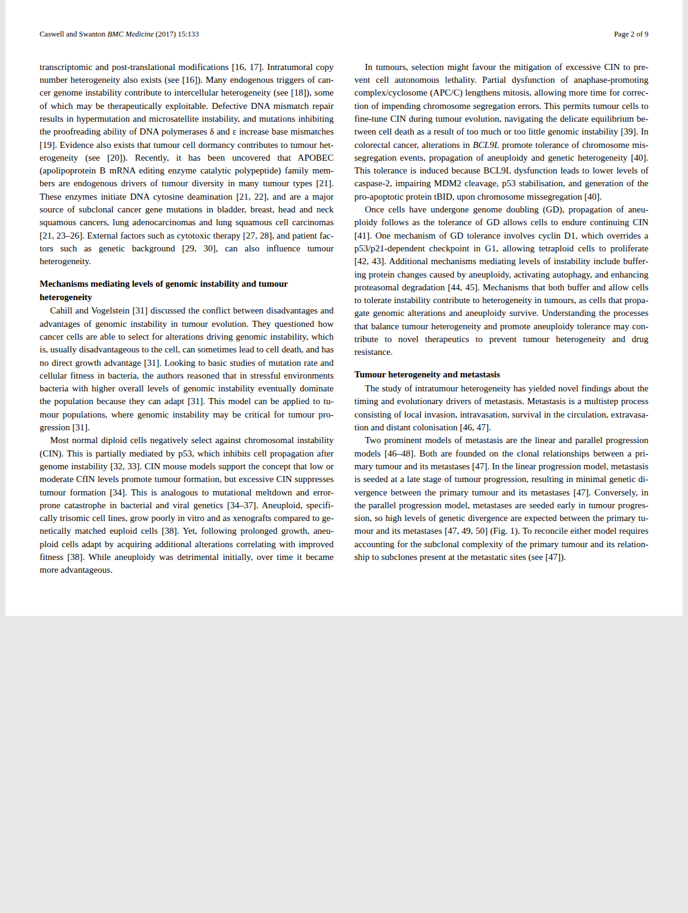Caswell and Swanton BMC Medicine (2017) 15:133
Page 2 of 9
transcriptomic and post-translational modifications [16, 17]. Intratumoral copy number heterogeneity also exists (see [16]). Many endogenous triggers of cancer genome instability contribute to intercellular heterogeneity (see [18]), some of which may be therapeutically exploitable. Defective DNA mismatch repair results in hypermutation and microsatellite instability, and mutations inhibiting the proofreading ability of DNA polymerases δ and ε increase base mismatches [19]. Evidence also exists that tumour cell dormancy contributes to tumour heterogeneity (see [20]). Recently, it has been uncovered that APOBEC (apolipoprotein B mRNA editing enzyme catalytic polypeptide) family members are endogenous drivers of tumour diversity in many tumour types [21]. These enzymes initiate DNA cytosine deamination [21, 22], and are a major source of subclonal cancer gene mutations in bladder, breast, head and neck squamous cancers, lung adenocarcinomas and lung squamous cell carcinomas [21, 23–26]. External factors such as cytotoxic therapy [27, 28], and patient factors such as genetic background [29, 30], can also influence tumour heterogeneity.
Mechanisms mediating levels of genomic instability and tumour heterogeneity
Cahill and Vogelstein [31] discussed the conflict between disadvantages and advantages of genomic instability in tumour evolution. They questioned how cancer cells are able to select for alterations driving genomic instability, which is, usually disadvantageous to the cell, can sometimes lead to cell death, and has no direct growth advantage [31]. Looking to basic studies of mutation rate and cellular fitness in bacteria, the authors reasoned that in stressful environments bacteria with higher overall levels of genomic instability eventually dominate the population because they can adapt [31]. This model can be applied to tumour populations, where genomic instability may be critical for tumour progression [31].
Most normal diploid cells negatively select against chromosomal instability (CIN). This is partially mediated by p53, which inhibits cell propagation after genome instability [32, 33]. CIN mouse models support the concept that low or moderate CfIN levels promote tumour formation, but excessive CIN suppresses tumour formation [34]. This is analogous to mutational meltdown and error-prone catastrophe in bacterial and viral genetics [34–37]. Aneuploid, specifically trisomic cell lines, grow poorly in vitro and as xenografts compared to genetically matched euploid cells [38]. Yet, following prolonged growth, aneuploid cells adapt by acquiring additional alterations correlating with improved fitness [38]. While aneuploidy was detrimental initially, over time it became more advantageous.
In tumours, selection might favour the mitigation of excessive CIN to prevent cell autonomous lethality. Partial dysfunction of anaphase-promoting complex/cyclosome (APC/C) lengthens mitosis, allowing more time for correction of impending chromosome segregation errors. This permits tumour cells to fine-tune CIN during tumour evolution, navigating the delicate equilibrium between cell death as a result of too much or too little genomic instability [39]. In colorectal cancer, alterations in BCL9L promote tolerance of chromosome missegregation events, propagation of aneuploidy and genetic heterogeneity [40]. This tolerance is induced because BCL9L dysfunction leads to lower levels of caspase-2, impairing MDM2 cleavage, p53 stabilisation, and generation of the pro-apoptotic protein tBID, upon chromosome missegregation [40].
Once cells have undergone genome doubling (GD), propagation of aneuploidy follows as the tolerance of GD allows cells to endure continuing CIN [41]. One mechanism of GD tolerance involves cyclin D1, which overrides a p53/p21-dependent checkpoint in G1, allowing tetraploid cells to proliferate [42, 43]. Additional mechanisms mediating levels of instability include buffering protein changes caused by aneuploidy, activating autophagy, and enhancing proteasomal degradation [44, 45]. Mechanisms that both buffer and allow cells to tolerate instability contribute to heterogeneity in tumours, as cells that propagate genomic alterations and aneuploidy survive. Understanding the processes that balance tumour heterogeneity and promote aneuploidy tolerance may contribute to novel therapeutics to prevent tumour heterogeneity and drug resistance.
Tumour heterogeneity and metastasis
The study of intratumour heterogeneity has yielded novel findings about the timing and evolutionary drivers of metastasis. Metastasis is a multistep process consisting of local invasion, intravasation, survival in the circulation, extravasation and distant colonisation [46, 47].
Two prominent models of metastasis are the linear and parallel progression models [46–48]. Both are founded on the clonal relationships between a primary tumour and its metastases [47]. In the linear progression model, metastasis is seeded at a late stage of tumour progression, resulting in minimal genetic divergence between the primary tumour and its metastases [47]. Conversely, in the parallel progression model, metastases are seeded early in tumour progression, so high levels of genetic divergence are expected between the primary tumour and its metastases [47, 49, 50] (Fig. 1). To reconcile either model requires accounting for the subclonal complexity of the primary tumour and its relationship to subclones present at the metastatic sites (see [47]).